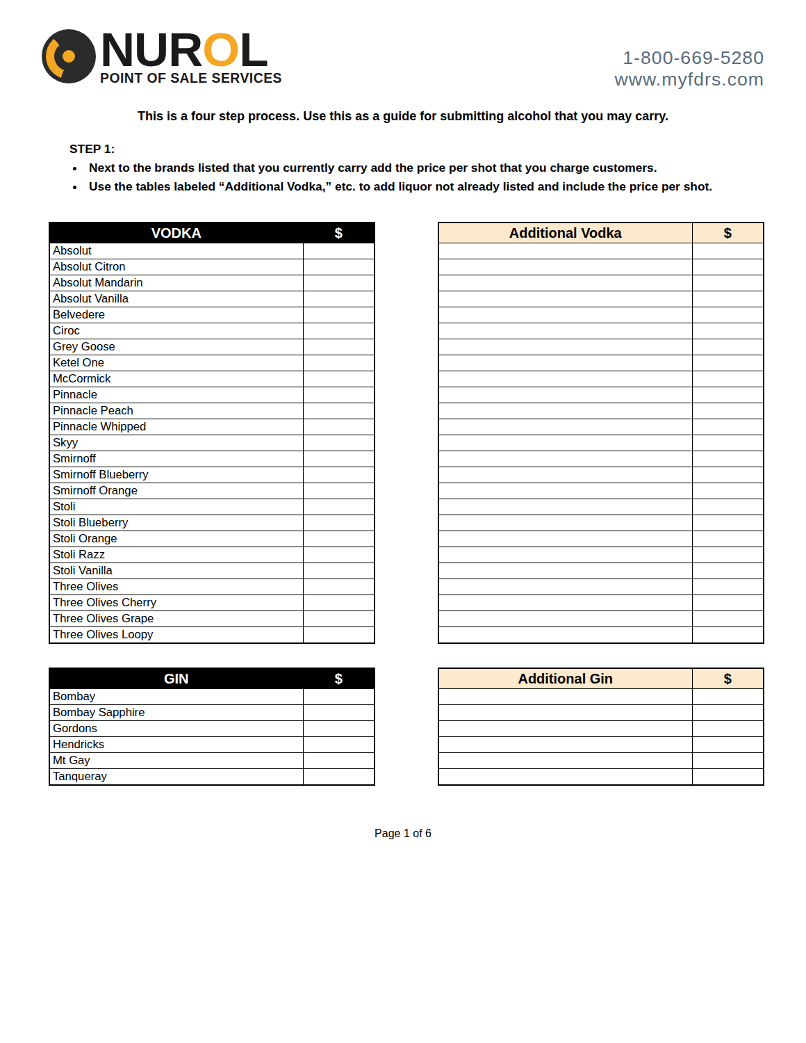NUROL
POINT OF SALE SERVICES
1-800-669-5280
www.myfdrs.com
This is a four step process. Use this as a guide for submitting alcohol that you may carry.
STEP 1:
Next to the brands listed that you currently carry add the price per shot that you charge customers.
Use the tables labeled “Additional Vodka,” etc. to add liquor not already listed and include the price per shot.
| VODKA | $ |
| --- | --- |
| Absolut | |
| Absolut Citron | |
| Absolut Mandarin | |
| Absolut Vanilla | |
| Belvedere | |
| Ciroc | |
| Grey Goose | |
| Ketel One | |
| McCormick | |
| Pinnacle | |
| Pinnacle Peach | |
| Pinnacle Whipped | |
| Skyy | |
| Smirnoff | |
| Smirnoff Blueberry | |
| Smirnoff Orange | |
| Stoli | |
| Stoli Blueberry | |
| Stoli Orange | |
| Stoli Razz | |
| Stoli Vanilla | |
| Three Olives | |
| Three Olives Cherry | |
| Three Olives Grape | |
| Three Olives Loopy | |
| GIN | $ |
| --- | --- |
| Bombay | |
| Bombay Sapphire | |
| Gordons | |
| Hendricks | |
| Mt Gay | |
| Tanqueray | |
| Additional Vodka | $ |
| --- | --- |
| Additional Gin | $ |
| --- | --- |
Page 1 of 6